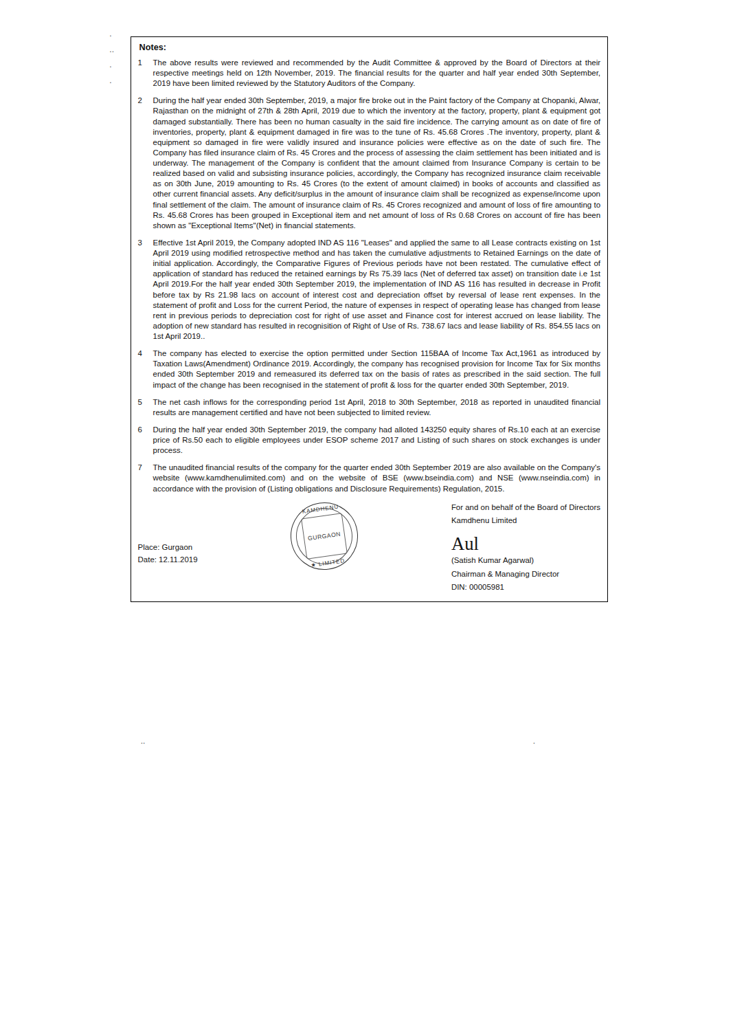.
..
.
.
Notes:
1 The above results were reviewed and recommended by the Audit Committee & approved by the Board of Directors at their respective meetings held on 12th November, 2019. The financial results for the quarter and half year ended 30th September, 2019 have been limited reviewed by the Statutory Auditors of the Company.
2 During the half year ended 30th September, 2019, a major fire broke out in the Paint factory of the Company at Chopanki, Alwar, Rajasthan on the midnight of 27th & 28th April, 2019 due to which the inventory at the factory, property, plant & equipment got damaged substantially. There has been no human casualty in the said fire incidence. The carrying amount as on date of fire of inventories, property, plant & equipment damaged in fire was to the tune of Rs. 45.68 Crores .The inventory, property, plant & equipment so damaged in fire were validly insured and insurance policies were effective as on the date of such fire. The Company has filed insurance claim of Rs. 45 Crores and the process of assessing the claim settlement has been initiated and is underway. The management of the Company is confident that the amount claimed from Insurance Company is certain to be realized based on valid and subsisting insurance policies, accordingly, the Company has recognized insurance claim receivable as on 30th June, 2019 amounting to Rs. 45 Crores (to the extent of amount claimed) in books of accounts and classified as other current financial assets. Any deficit/surplus in the amount of insurance claim shall be recognized as expense/income upon final settlement of the claim. The amount of insurance claim of Rs. 45 Crores recognized and amount of loss of fire amounting to Rs. 45.68 Crores has been grouped in Exceptional item and net amount of loss of Rs 0.68 Crores on account of fire has been shown as "Exceptional Items"(Net) in financial statements.
3 Effective 1st April 2019, the Company adopted IND AS 116 "Leases" and applied the same to all Lease contracts existing on 1st April 2019 using modified retrospective method and has taken the cumulative adjustments to Retained Earnings on the date of initial application. Accordingly, the Comparative Figures of Previous periods have not been restated. The cumulative effect of application of standard has reduced the retained earnings by Rs 75.39 lacs (Net of deferred tax asset) on transition date i.e 1st April 2019.For the half year ended 30th September 2019, the implementation of IND AS 116 has resulted in decrease in Profit before tax by Rs 21.98 lacs on account of interest cost and depreciation offset by reversal of lease rent expenses. In the statement of profit and Loss for the current Period, the nature of expenses in respect of operating lease has changed from lease rent in previous periods to depreciation cost for right of use asset and Finance cost for interest accrued on lease liability. The adoption of new standard has resulted in recognisition of Right of Use of Rs. 738.67 lacs and lease liability of Rs. 854.55 lacs on 1st April 2019..
4 The company has elected to exercise the option permitted under Section 115BAA of Income Tax Act,1961 as introduced by Taxation Laws(Amendment) Ordinance 2019. Accordingly, the company has recognised provision for Income Tax for Six months ended 30th September 2019 and remeasured its deferred tax on the basis of rates as prescribed in the said section. The full impact of the change has been recognised in the statement of profit & loss for the quarter ended 30th September, 2019.
5 The net cash inflows for the corresponding period 1st April, 2018 to 30th September, 2018 as reported in unaudited financial results are management certified and have not been subjected to limited review.
6 During the half year ended 30th September 2019, the company had alloted 143250 equity shares of Rs.10 each at an exercise price of Rs.50 each to eligible employees under ESOP scheme 2017 and Listing of such shares on stock exchanges is under process.
7 The unaudited financial results of the company for the quarter ended 30th September 2019 are also available on the Company's website (www.kamdhenulimited.com) and on the website of BSE (www.bseindia.com) and NSE (www.nseindia.com) in accordance with the provision of (Listing obligations and Disclosure Requirements) Regulation, 2015.
Place: Gurgaon
Date: 12.11.2019
KAMDHENU
GURGAON
★ LIMITED
For and on behalf of the Board of Directors
Kamdhenu Limited
Aul
(Satish Kumar Agarwal)
Chairman & Managing Director
DIN: 00005981
..
.